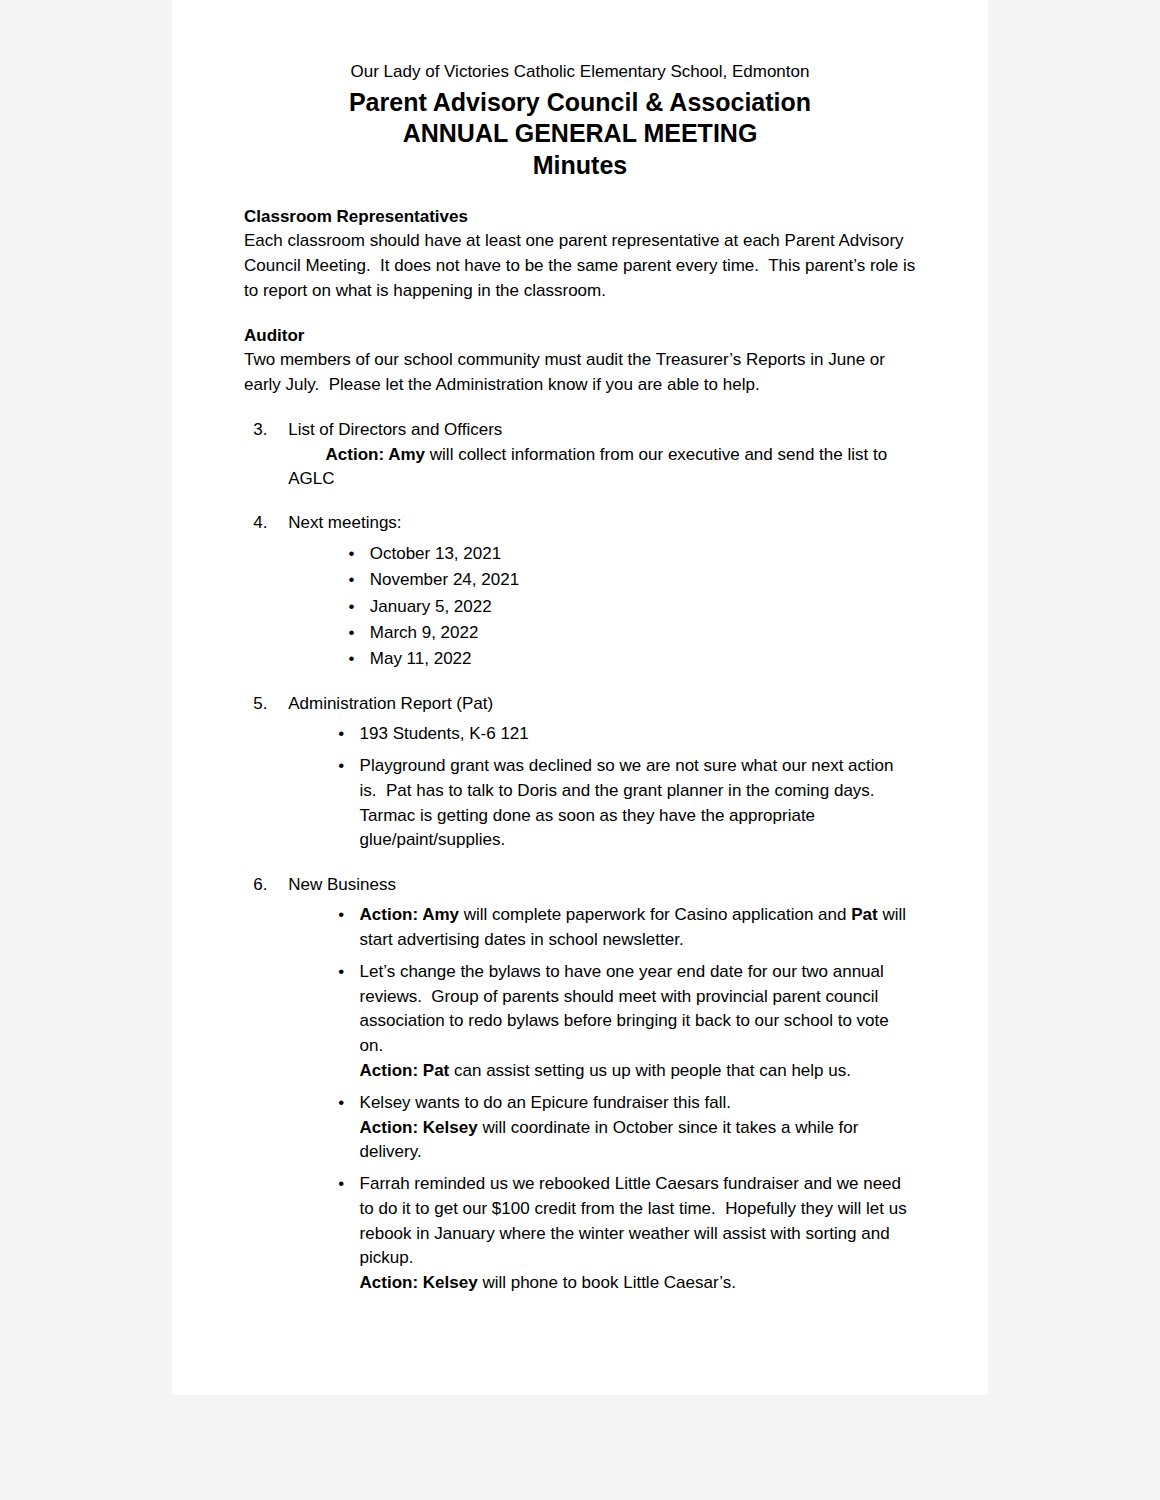Our Lady of Victories Catholic Elementary School, Edmonton
Parent Advisory Council & Association ANNUAL GENERAL MEETING Minutes
Classroom Representatives
Each classroom should have at least one parent representative at each Parent Advisory Council Meeting. It does not have to be the same parent every time. This parent’s role is to report on what is happening in the classroom.
Auditor
Two members of our school community must audit the Treasurer’s Reports in June or early July. Please let the Administration know if you are able to help.
List of Directors and Officers
Action: Amy will collect information from our executive and send the list to AGLC
Next meetings:
October 13, 2021
November 24, 2021
January 5, 2022
March 9, 2022
May 11, 2022
Administration Report (Pat)
193 Students, K-6 121
Playground grant was declined so we are not sure what our next action is. Pat has to talk to Doris and the grant planner in the coming days. Tarmac is getting done as soon as they have the appropriate glue/paint/supplies.
New Business
Action: Amy will complete paperwork for Casino application and Pat will start advertising dates in school newsletter.
Let’s change the bylaws to have one year end date for our two annual reviews. Group of parents should meet with provincial parent council association to redo bylaws before bringing it back to our school to vote on.
Action: Pat can assist setting us up with people that can help us.
Kelsey wants to do an Epicure fundraiser this fall.
Action: Kelsey will coordinate in October since it takes a while for delivery.
Farrah reminded us we rebooked Little Caesars fundraiser and we need to do it to get our $100 credit from the last time. Hopefully they will let us rebook in January where the winter weather will assist with sorting and pickup.
Action: Kelsey will phone to book Little Caesar’s.